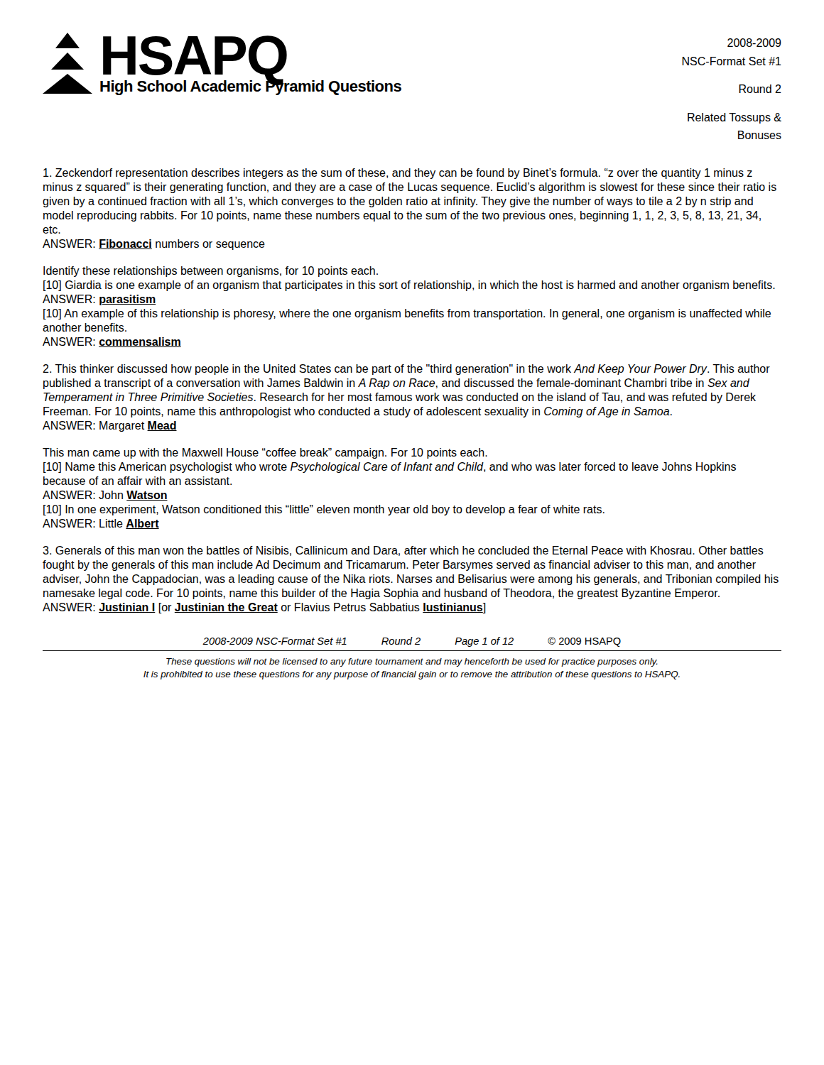HSAPQ
High School Academic Pyramid Questions
2008-2009
NSC-Format Set #1
Round 2
Related Tossups &
Bonuses
1. Zeckendorf representation describes integers as the sum of these, and they can be found by Binet’s formula. “z over the quantity 1 minus z minus z squared” is their generating function, and they are a case of the Lucas sequence. Euclid’s algorithm is slowest for these since their ratio is given by a continued fraction with all 1’s, which converges to the golden ratio at infinity. They give the number of ways to tile a 2 by n strip and model reproducing rabbits. For 10 points, name these numbers equal to the sum of the two previous ones, beginning 1, 1, 2, 3, 5, 8, 13, 21, 34, etc.
ANSWER: Fibonacci numbers or sequence
Identify these relationships between organisms, for 10 points each.
[10] Giardia is one example of an organism that participates in this sort of relationship, in which the host is harmed and another organism benefits.
ANSWER: parasitism
[10] An example of this relationship is phoresy, where the one organism benefits from transportation. In general, one organism is unaffected while another benefits.
ANSWER: commensalism
2. This thinker discussed how people in the United States can be part of the "third generation" in the work And Keep Your Power Dry. This author published a transcript of a conversation with James Baldwin in A Rap on Race, and discussed the female-dominant Chambri tribe in Sex and Temperament in Three Primitive Societies. Research for her most famous work was conducted on the island of Tau, and was refuted by Derek Freeman. For 10 points, name this anthropologist who conducted a study of adolescent sexuality in Coming of Age in Samoa.
ANSWER: Margaret Mead
This man came up with the Maxwell House “coffee break” campaign. For 10 points each.
[10] Name this American psychologist who wrote Psychological Care of Infant and Child, and who was later forced to leave Johns Hopkins because of an affair with an assistant.
ANSWER: John Watson
[10] In one experiment, Watson conditioned this “little” eleven month year old boy to develop a fear of white rats.
ANSWER: Little Albert
3. Generals of this man won the battles of Nisibis, Callinicum and Dara, after which he concluded the Eternal Peace with Khosrau. Other battles fought by the generals of this man include Ad Decimum and Tricamarum. Peter Barsymes served as financial adviser to this man, and another adviser, John the Cappadocian, was a leading cause of the Nika riots. Narses and Belisarius were among his generals, and Tribonian compiled his namesake legal code. For 10 points, name this builder of the Hagia Sophia and husband of Theodora, the greatest Byzantine Emperor.
ANSWER: Justinian I [or Justinian the Great or Flavius Petrus Sabbatius Iustinianus]
2008-2009 NSC-Format Set #1 Round 2 Page 1 of 12 © 2009 HSAPQ
These questions will not be licensed to any future tournament and may henceforth be used for practice purposes only.
It is prohibited to use these questions for any purpose of financial gain or to remove the attribution of these questions to HSAPQ.